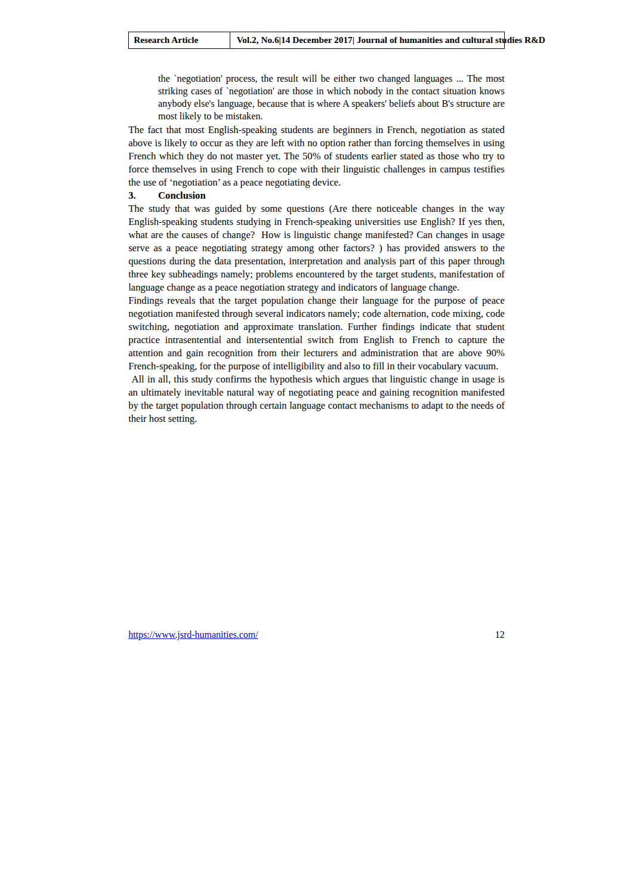Research Article
Vol.2, No.6|14 December 2017| Journal of humanities and cultural studies R&D
the `negotiation' process, the result will be either two changed languages ... The most striking cases of `negotiation' are those in which nobody in the contact situation knows anybody else's language, because that is where A speakers' beliefs about B's structure are most likely to be mistaken.
The fact that most English-speaking students are beginners in French, negotiation as stated above is likely to occur as they are left with no option rather than forcing themselves in using French which they do not master yet. The 50% of students earlier stated as those who try to force themselves in using French to cope with their linguistic challenges in campus testifies the use of ‘negotiation’ as a peace negotiating device.
3. Conclusion
The study that was guided by some questions (Are there noticeable changes in the way English-speaking students studying in French-speaking universities use English? If yes then, what are the causes of change? How is linguistic change manifested? Can changes in usage serve as a peace negotiating strategy among other factors? ) has provided answers to the questions during the data presentation, interpretation and analysis part of this paper through three key subheadings namely; problems encountered by the target students, manifestation of language change as a peace negotiation strategy and indicators of language change.
Findings reveals that the target population change their language for the purpose of peace negotiation manifested through several indicators namely; code alternation, code mixing, code switching, negotiation and approximate translation. Further findings indicate that student practice intrasentential and intersentential switch from English to French to capture the attention and gain recognition from their lecturers and administration that are above 90% French-speaking, for the purpose of intelligibility and also to fill in their vocabulary vacuum.
All in all, this study confirms the hypothesis which argues that linguistic change in usage is an ultimately inevitable natural way of negotiating peace and gaining recognition manifested by the target population through certain language contact mechanisms to adapt to the needs of their host setting.
https://www.jsrd-humanities.com/
12